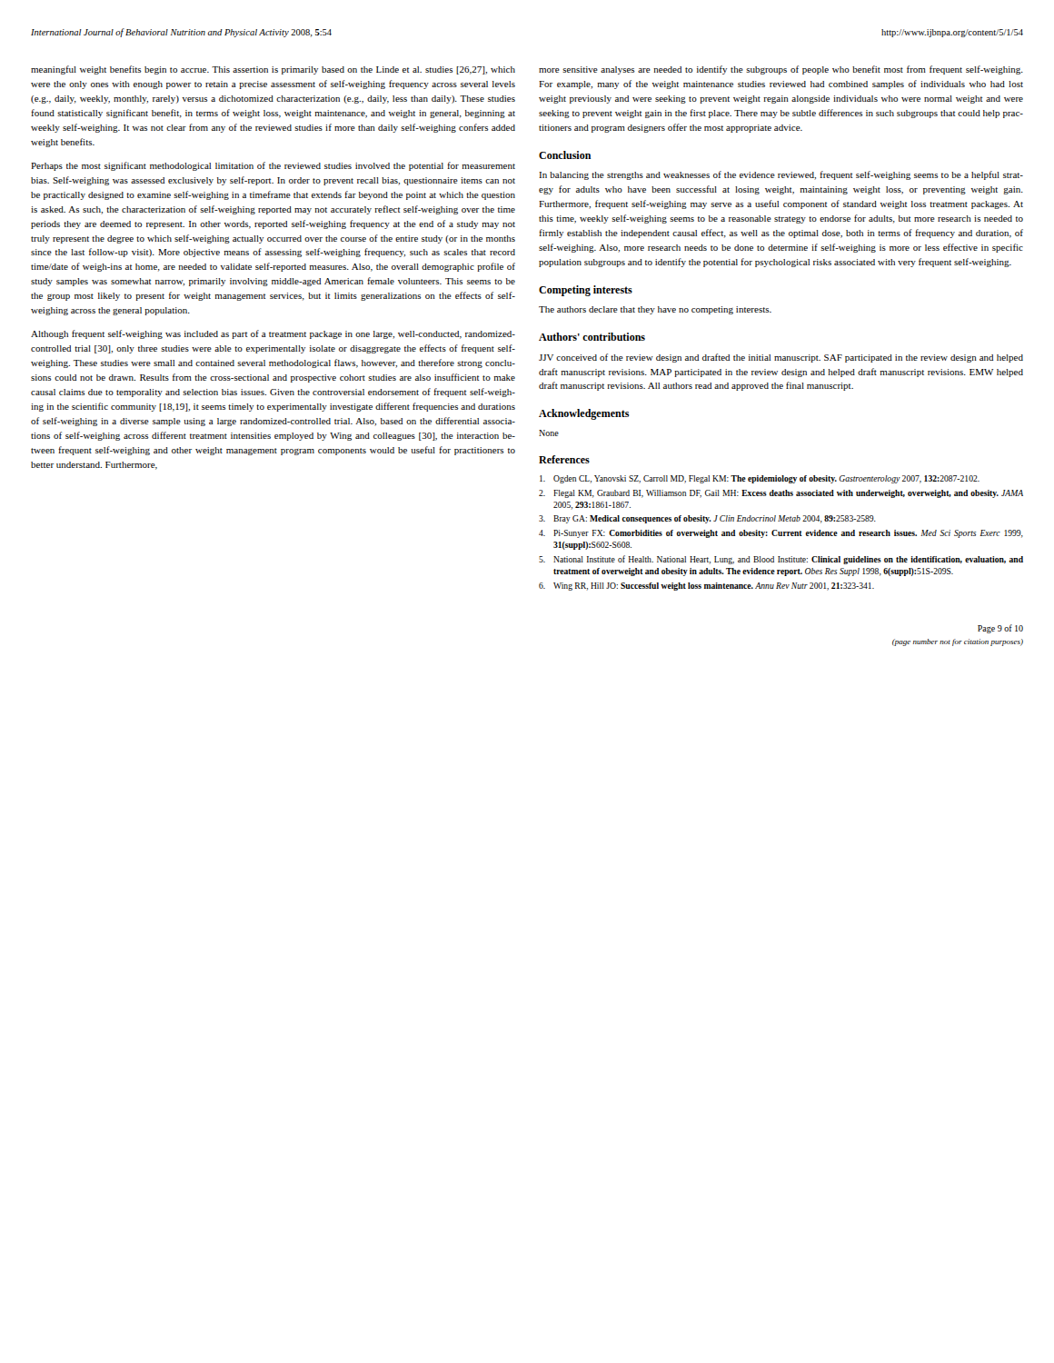International Journal of Behavioral Nutrition and Physical Activity 2008, 5:54
http://www.ijbnpa.org/content/5/1/54
meaningful weight benefits begin to accrue. This assertion is primarily based on the Linde et al. studies [26,27], which were the only ones with enough power to retain a precise assessment of self-weighing frequency across several levels (e.g., daily, weekly, monthly, rarely) versus a dichotomized characterization (e.g., daily, less than daily). These studies found statistically significant benefit, in terms of weight loss, weight maintenance, and weight in general, beginning at weekly self-weighing. It was not clear from any of the reviewed studies if more than daily self-weighing confers added weight benefits.
Perhaps the most significant methodological limitation of the reviewed studies involved the potential for measurement bias. Self-weighing was assessed exclusively by self-report. In order to prevent recall bias, questionnaire items can not be practically designed to examine self-weighing in a timeframe that extends far beyond the point at which the question is asked. As such, the characterization of self-weighing reported may not accurately reflect self-weighing over the time periods they are deemed to represent. In other words, reported self-weighing frequency at the end of a study may not truly represent the degree to which self-weighing actually occurred over the course of the entire study (or in the months since the last follow-up visit). More objective means of assessing self-weighing frequency, such as scales that record time/date of weigh-ins at home, are needed to validate self-reported measures. Also, the overall demographic profile of study samples was somewhat narrow, primarily involving middle-aged American female volunteers. This seems to be the group most likely to present for weight management services, but it limits generalizations on the effects of self-weighing across the general population.
Although frequent self-weighing was included as part of a treatment package in one large, well-conducted, randomized-controlled trial [30], only three studies were able to experimentally isolate or disaggregate the effects of frequent self-weighing. These studies were small and contained several methodological flaws, however, and therefore strong conclusions could not be drawn. Results from the cross-sectional and prospective cohort studies are also insufficient to make causal claims due to temporality and selection bias issues. Given the controversial endorsement of frequent self-weighing in the scientific community [18,19], it seems timely to experimentally investigate different frequencies and durations of self-weighing in a diverse sample using a large randomized-controlled trial. Also, based on the differential associations of self-weighing across different treatment intensities employed by Wing and colleagues [30], the interaction between frequent self-weighing and other weight management program components would be useful for practitioners to better understand. Furthermore,
more sensitive analyses are needed to identify the subgroups of people who benefit most from frequent self-weighing. For example, many of the weight maintenance studies reviewed had combined samples of individuals who had lost weight previously and were seeking to prevent weight regain alongside individuals who were normal weight and were seeking to prevent weight gain in the first place. There may be subtle differences in such subgroups that could help practitioners and program designers offer the most appropriate advice.
Conclusion
In balancing the strengths and weaknesses of the evidence reviewed, frequent self-weighing seems to be a helpful strategy for adults who have been successful at losing weight, maintaining weight loss, or preventing weight gain. Furthermore, frequent self-weighing may serve as a useful component of standard weight loss treatment packages. At this time, weekly self-weighing seems to be a reasonable strategy to endorse for adults, but more research is needed to firmly establish the independent causal effect, as well as the optimal dose, both in terms of frequency and duration, of self-weighing. Also, more research needs to be done to determine if self-weighing is more or less effective in specific population subgroups and to identify the potential for psychological risks associated with very frequent self-weighing.
Competing interests
The authors declare that they have no competing interests.
Authors' contributions
JJV conceived of the review design and drafted the initial manuscript. SAF participated in the review design and helped draft manuscript revisions. MAP participated in the review design and helped draft manuscript revisions. EMW helped draft manuscript revisions. All authors read and approved the final manuscript.
Acknowledgements
None
References
Ogden CL, Yanovski SZ, Carroll MD, Flegal KM: The epidemiology of obesity. Gastroenterology 2007, 132: 2087-2102.
Flegal KM, Graubard BI, Williamson DF, Gail MH: Excess deaths associated with underweight, overweight, and obesity. JAMA 2005, 293: 1861-1867.
Bray GA: Medical consequences of obesity. J Clin Endocrinol Metab 2004, 89: 2583-2589.
Pi-Sunyer FX: Comorbidities of overweight and obesity: Current evidence and research issues. Med Sci Sports Exerc 1999, 31(suppl): S602-S608.
National Institute of Health. National Heart, Lung, and Blood Institute: Clinical guidelines on the identification, evaluation, and treatment of overweight and obesity in adults. The evidence report. Obes Res Suppl 1998, 6(suppl): 51S-209S.
Wing RR, Hill JO: Successful weight loss maintenance. Annu Rev Nutr 2001, 21: 323-341.
Page 9 of 10
(page number not for citation purposes)